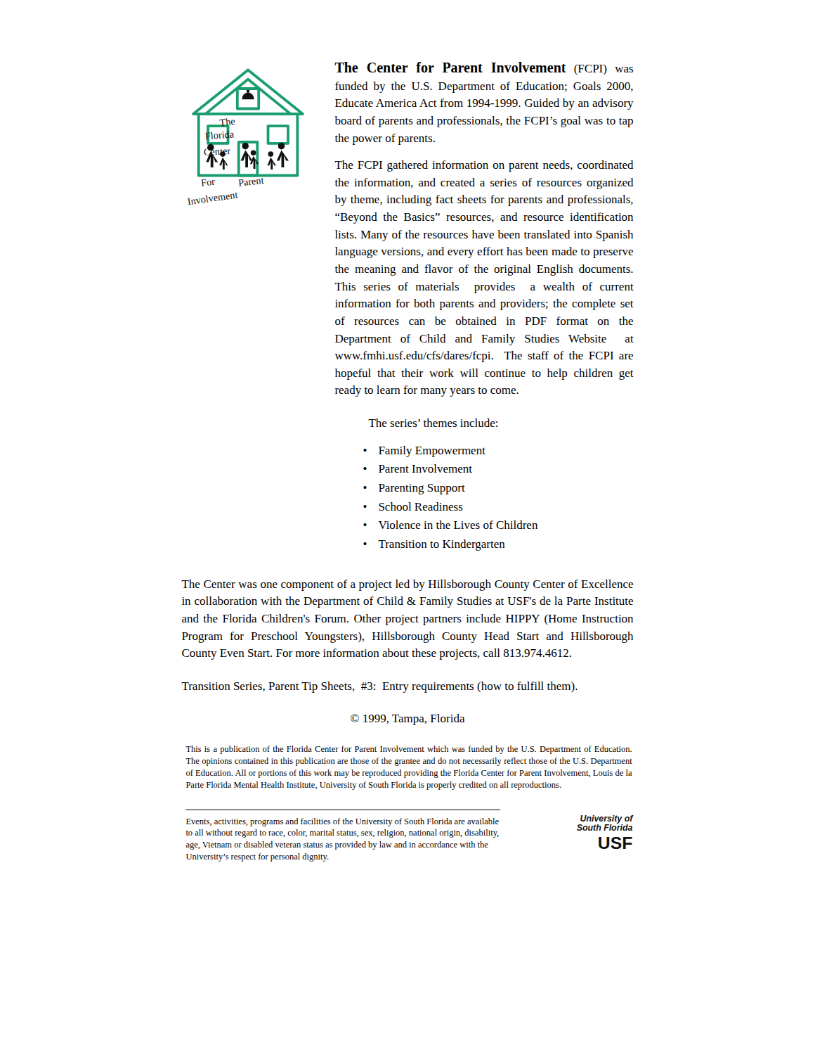The Florida Center For Parent Involvement
The Center for Parent Involvement (FCPI) was funded by the U.S. Department of Education; Goals 2000, Educate America Act from 1994-1999. Guided by an advisory board of parents and professionals, the FCPI’s goal was to tap the power of parents.
The FCPI gathered information on parent needs, coordinated the information, and created a series of resources organized by theme, including fact sheets for parents and professionals, “Beyond the Basics” resources, and resource identification lists. Many of the resources have been translated into Spanish language versions, and every effort has been made to preserve the meaning and flavor of the original English documents. This series of materials provides a wealth of current information for both parents and providers; the complete set of resources can be obtained in PDF format on the Department of Child and Family Studies Website at www.fmhi.usf.edu/cfs/dares/fcpi. The staff of the FCPI are hopeful that their work will continue to help children get ready to learn for many years to come.
The series’ themes include:
Family Empowerment
Parent Involvement
Parenting Support
School Readiness
Violence in the Lives of Children
Transition to Kindergarten
The Center was one component of a project led by Hillsborough County Center of Excellence in collaboration with the Department of Child & Family Studies at USF's de la Parte Institute and the Florida Children's Forum. Other project partners include HIPPY (Home Instruction Program for Preschool Youngsters), Hillsborough County Head Start and Hillsborough County Even Start. For more information about these projects, call 813.974.4612.
Transition Series, Parent Tip Sheets, #3: Entry requirements (how to fulfill them).
© 1999, Tampa, Florida
This is a publication of the Florida Center for Parent Involvement which was funded by the U.S. Department of Education. The opinions contained in this publication are those of the grantee and do not necessarily reflect those of the U.S. Department of Education. All or portions of this work may be reproduced providing the Florida Center for Parent Involvement, Louis de la Parte Florida Mental Health Institute, University of South Florida is properly credited on all reproductions.
Events, activities, programs and facilities of the University of South Florida are available to all without regard to race, color, marital status, sex, religion, national origin, disability, age, Vietnam or disabled veteran status as provided by law and in accordance with the University’s respect for personal dignity.
University of South Florida USF